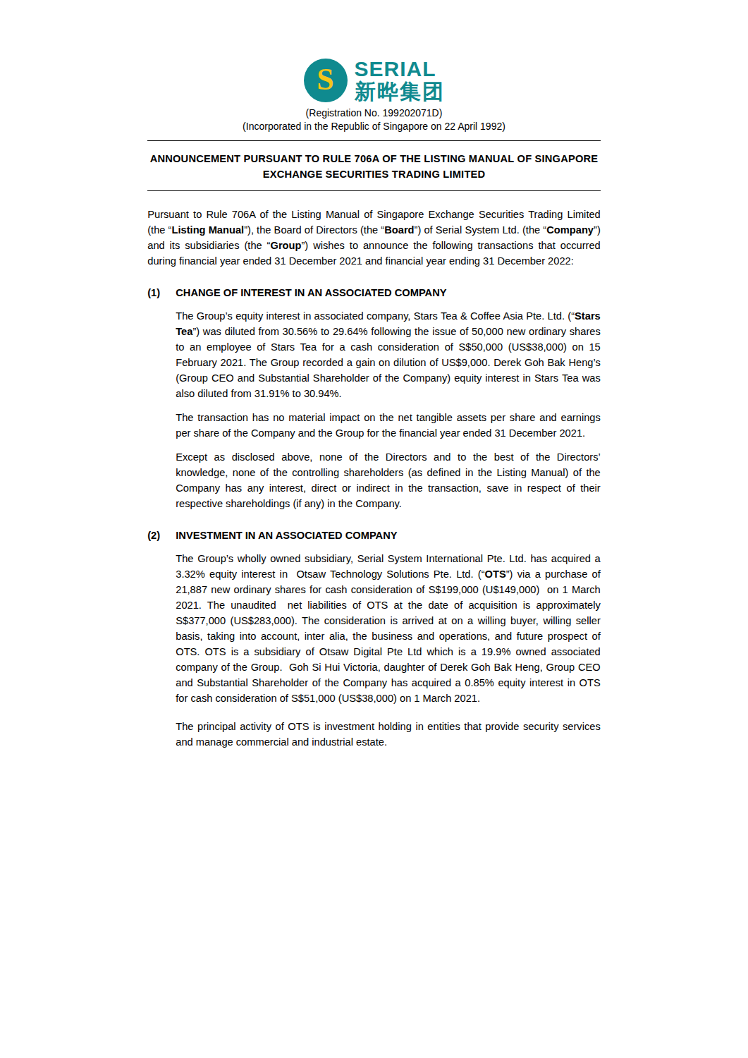S
SERIAL 新晔集团
(Registration No. 199202071D)
(Incorporated in the Republic of Singapore on 22 April 1992)
ANNOUNCEMENT PURSUANT TO RULE 706A OF THE LISTING MANUAL OF SINGAPORE
EXCHANGE SECURITIES TRADING LIMITED
Pursuant to Rule 706A of the Listing Manual of Singapore Exchange Securities Trading Limited (the “Listing Manual”), the Board of Directors (the “Board”) of Serial System Ltd. (the “Company”) and its subsidiaries (the “Group”) wishes to announce the following transactions that occurred during financial year ended 31 December 2021 and financial year ending 31 December 2022:
(1) CHANGE OF INTEREST IN AN ASSOCIATED COMPANY
The Group’s equity interest in associated company, Stars Tea & Coffee Asia Pte. Ltd. (“Stars Tea”) was diluted from 30.56% to 29.64% following the issue of 50,000 new ordinary shares to an employee of Stars Tea for a cash consideration of S$50,000 (US$38,000) on 15 February 2021. The Group recorded a gain on dilution of US$9,000. Derek Goh Bak Heng’s (Group CEO and Substantial Shareholder of the Company) equity interest in Stars Tea was also diluted from 31.91% to 30.94%.
The transaction has no material impact on the net tangible assets per share and earnings per share of the Company and the Group for the financial year ended 31 December 2021.
Except as disclosed above, none of the Directors and to the best of the Directors’ knowledge, none of the controlling shareholders (as defined in the Listing Manual) of the Company has any interest, direct or indirect in the transaction, save in respect of their respective shareholdings (if any) in the Company.
(2) INVESTMENT IN AN ASSOCIATED COMPANY
The Group’s wholly owned subsidiary, Serial System International Pte. Ltd. has acquired a 3.32% equity interest in Otsaw Technology Solutions Pte. Ltd. (“OTS”) via a purchase of 21,887 new ordinary shares for cash consideration of S$199,000 (U$149,000) on 1 March 2021. The unaudited net liabilities of OTS at the date of acquisition is approximately S$377,000 (US$283,000). The consideration is arrived at on a willing buyer, willing seller basis, taking into account, inter alia, the business and operations, and future prospect of OTS. OTS is a subsidiary of Otsaw Digital Pte Ltd which is a 19.9% owned associated company of the Group. Goh Si Hui Victoria, daughter of Derek Goh Bak Heng, Group CEO and Substantial Shareholder of the Company has acquired a 0.85% equity interest in OTS for cash consideration of S$51,000 (US$38,000) on 1 March 2021.
The principal activity of OTS is investment holding in entities that provide security services and manage commercial and industrial estate.